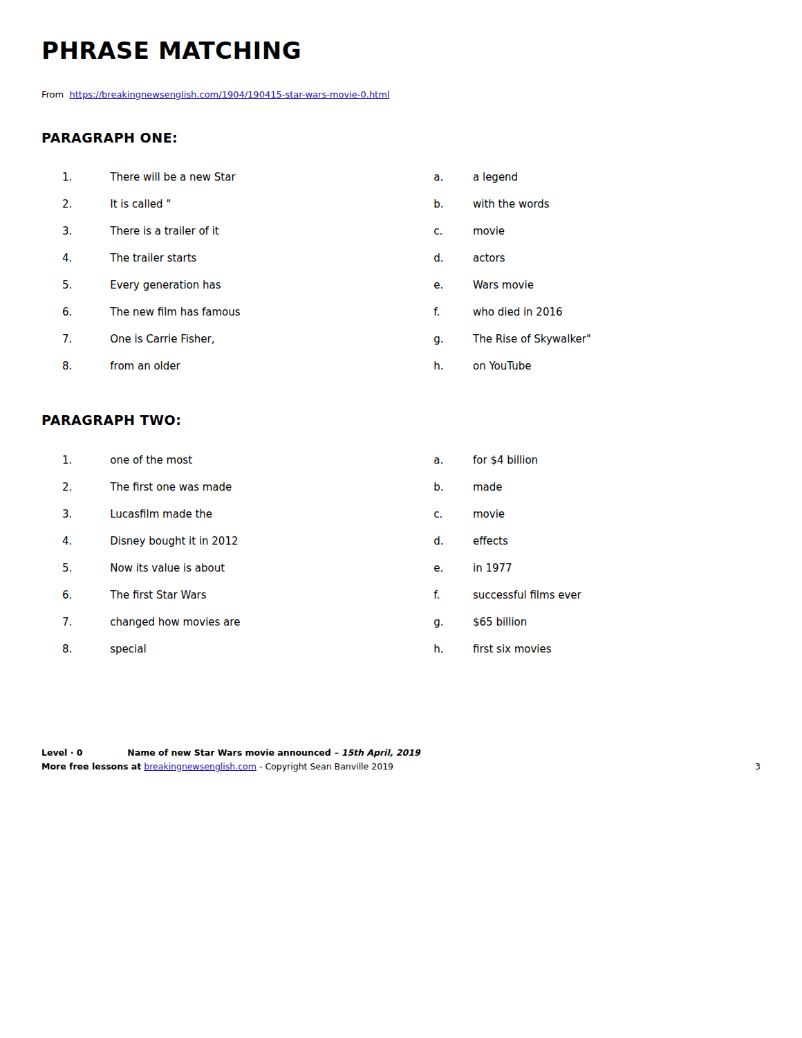PHRASE MATCHING
From https://breakingnewsenglish.com/1904/190415-star-wars-movie-0.html
PARAGRAPH ONE:
| 1. | There will be a new Star | a. | a legend |
| 2. | It is called " | b. | with the words |
| 3. | There is a trailer of it | c. | movie |
| 4. | The trailer starts | d. | actors |
| 5. | Every generation has | e. | Wars movie |
| 6. | The new film has famous | f. | who died in 2016 |
| 7. | One is Carrie Fisher, | g. | The Rise of Skywalker" |
| 8. | from an older | h. | on YouTube |
PARAGRAPH TWO:
| 1. | one of the most | a. | for $4 billion |
| 2. | The first one was made | b. | made |
| 3. | Lucasfilm made the | c. | movie |
| 4. | Disney bought it in 2012 | d. | effects |
| 5. | Now its value is about | e. | in 1977 |
| 6. | The first Star Wars | f. | successful films ever |
| 7. | changed how movies are | g. | $65 billion |
| 8. | special | h. | first six movies |
Level · 0 Name of new Star Wars movie announced – 15th April, 2019
3 More free lessons at breakingnewsenglish.com - Copyright Sean Banville 2019